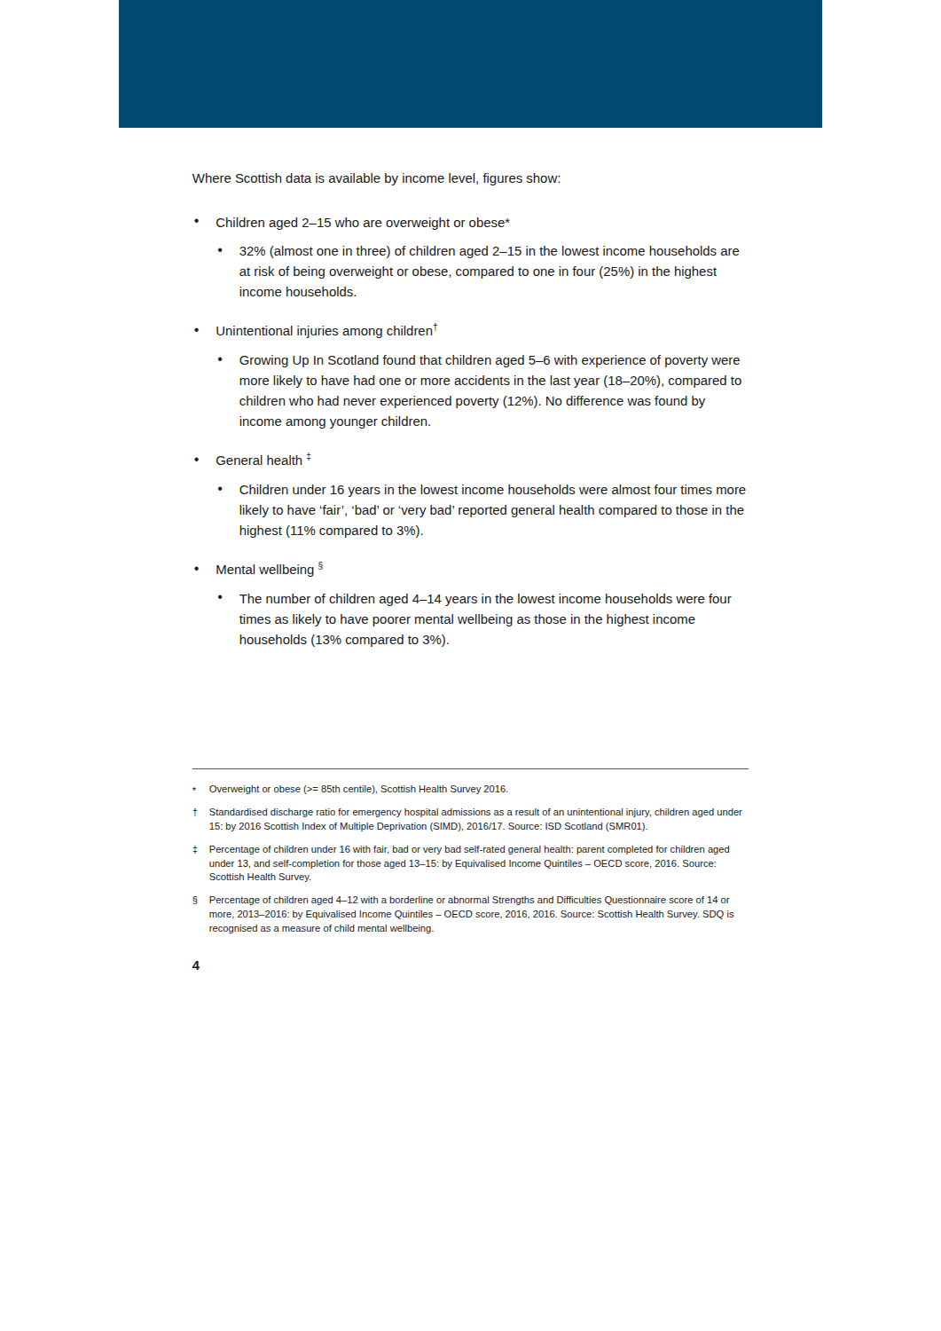Where Scottish data is available by income level, figures show:
Children aged 2–15 who are overweight or obese*
32% (almost one in three) of children aged 2–15 in the lowest income households are at risk of being overweight or obese, compared to one in four (25%) in the highest income households.
Unintentional injuries among children†
Growing Up In Scotland found that children aged 5–6 with experience of poverty were more likely to have had one or more accidents in the last year (18–20%), compared to children who had never experienced poverty (12%). No difference was found by income among younger children.
General health ‡
Children under 16 years in the lowest income households were almost four times more likely to have ‘fair’, ‘bad’ or ‘very bad’ reported general health compared to those in the highest (11% compared to 3%).
Mental wellbeing §
The number of children aged 4–14 years in the lowest income households were four times as likely to have poorer mental wellbeing as those in the highest income households (13% compared to 3%).
*Overweight or obese (>= 85th centile), Scottish Health Survey 2016.
†Standardised discharge ratio for emergency hospital admissions as a result of an unintentional injury, children aged under 15: by 2016 Scottish Index of Multiple Deprivation (SIMD), 2016/17. Source: ISD Scotland (SMR01).
‡Percentage of children under 16 with fair, bad or very bad self-rated general health: parent completed for children aged under 13, and self-completion for those aged 13–15: by Equivalised Income Quintiles – OECD score, 2016. Source: Scottish Health Survey.
§Percentage of children aged 4–12 with a borderline or abnormal Strengths and Difficulties Questionnaire score of 14 or more, 2013–2016: by Equivalised Income Quintiles – OECD score, 2016, 2016. Source: Scottish Health Survey. SDQ is recognised as a measure of child mental wellbeing.
4